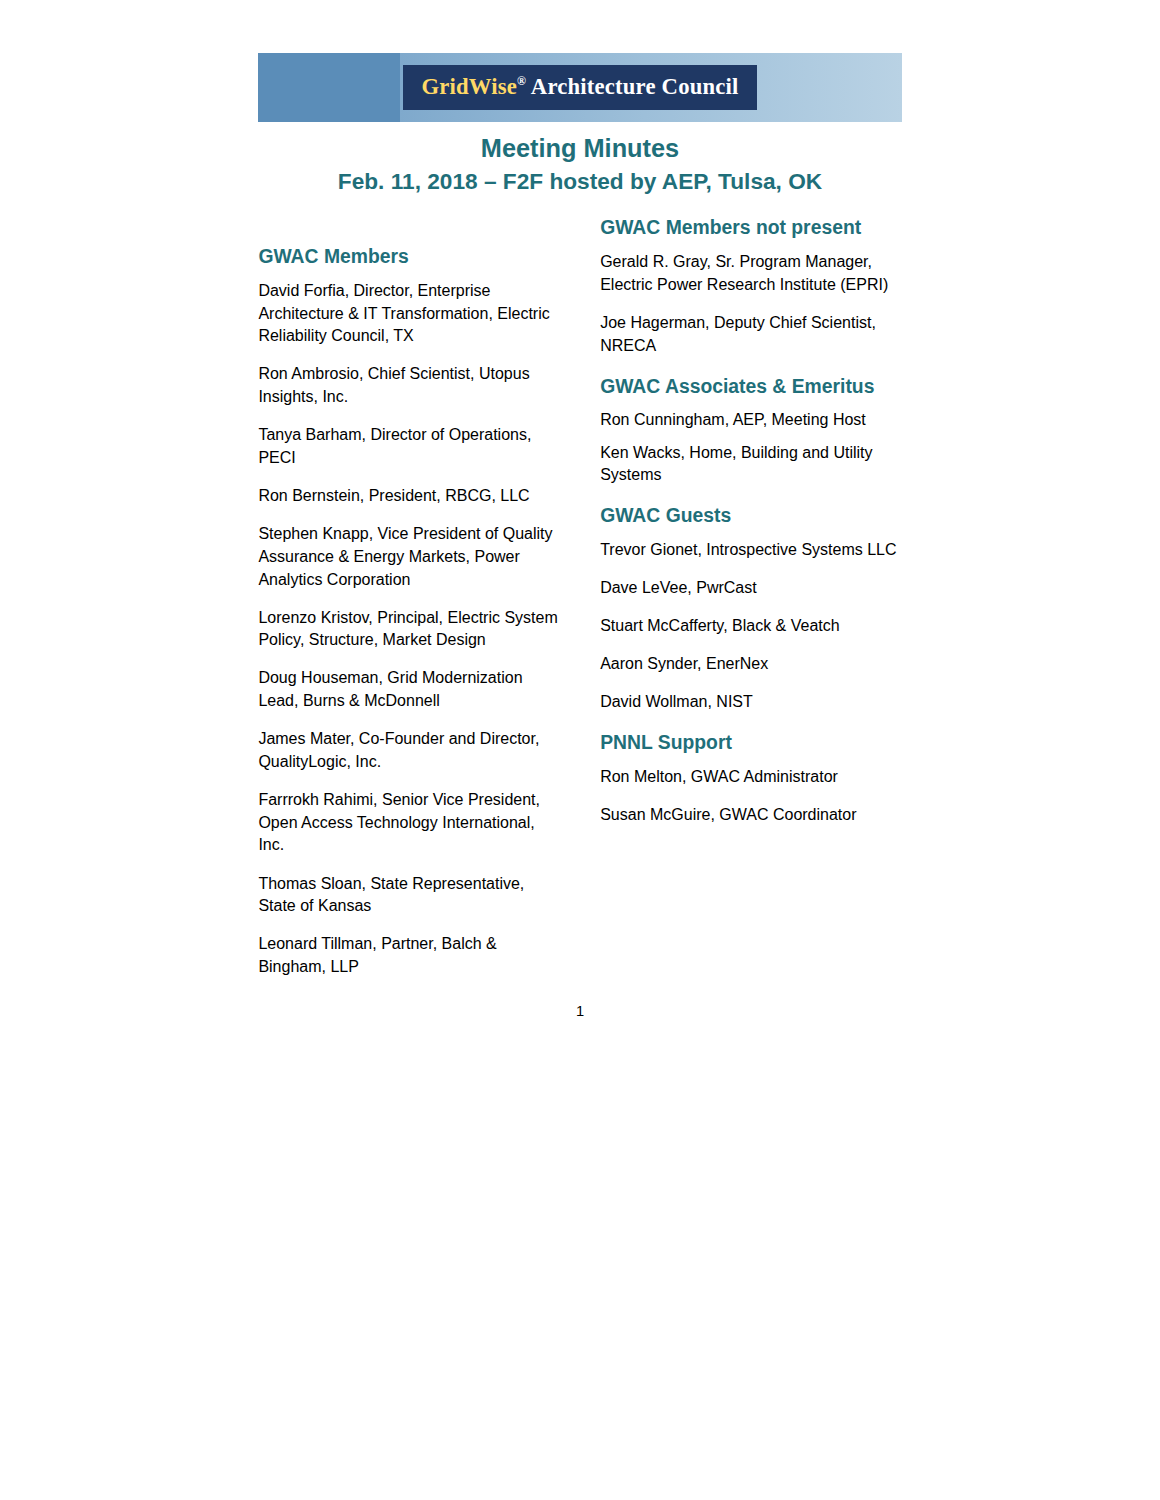GridWise® Architecture Council
Meeting Minutes
Feb. 11, 2018 – F2F hosted by AEP, Tulsa, OK
GWAC Members
David Forfia, Director, Enterprise Architecture & IT Transformation, Electric Reliability Council, TX
Ron Ambrosio, Chief Scientist, Utopus Insights, Inc.
Tanya Barham, Director of Operations, PECI
Ron Bernstein, President, RBCG, LLC
Stephen Knapp, Vice President of Quality Assurance & Energy Markets, Power Analytics Corporation
Lorenzo Kristov, Principal, Electric System Policy, Structure, Market Design
Doug Houseman, Grid Modernization Lead, Burns & McDonnell
James Mater, Co-Founder and Director, QualityLogic, Inc.
Farrrokh Rahimi, Senior Vice President, Open Access Technology International, Inc.
Thomas Sloan, State Representative, State of Kansas
Leonard Tillman, Partner, Balch & Bingham, LLP
GWAC Members not present
Gerald R. Gray, Sr. Program Manager, Electric Power Research Institute (EPRI)
Joe Hagerman, Deputy Chief Scientist, NRECA
GWAC Associates & Emeritus
Ron Cunningham, AEP, Meeting Host
Ken Wacks, Home, Building and Utility Systems
GWAC Guests
Trevor Gionet, Introspective Systems LLC
Dave LeVee, PwrCast
Stuart McCafferty, Black & Veatch
Aaron Synder, EnerNex
David Wollman, NIST
PNNL Support
Ron Melton, GWAC Administrator
Susan McGuire, GWAC Coordinator
1